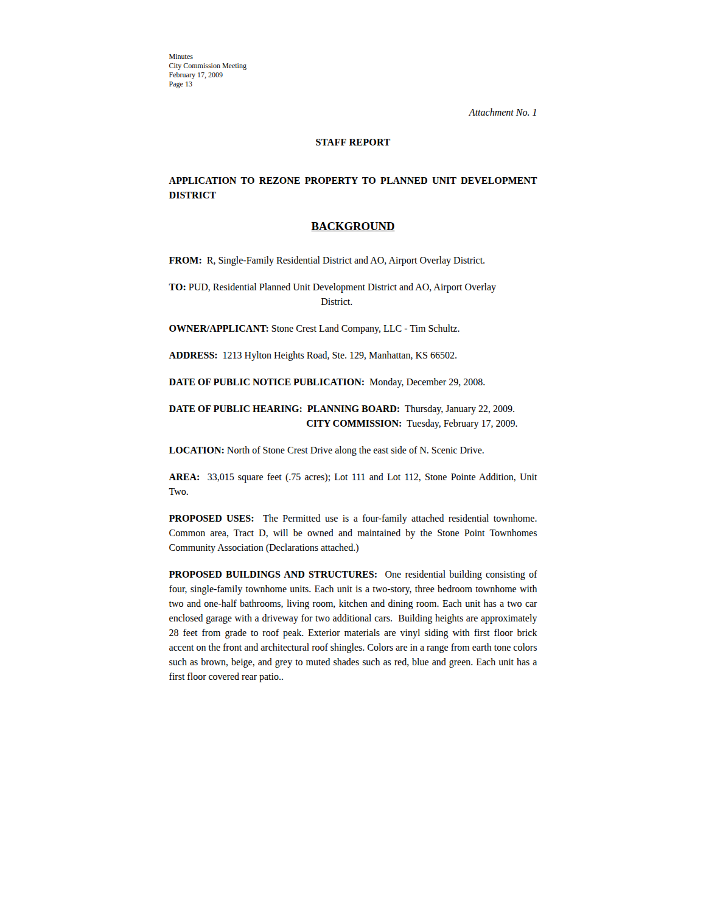Minutes
City Commission Meeting
February 17, 2009
Page 13
Attachment No. 1
STAFF REPORT
APPLICATION TO REZONE PROPERTY TO PLANNED UNIT DEVELOPMENT DISTRICT
BACKGROUND
FROM: R, Single-Family Residential District and AO, Airport Overlay District.
TO: PUD, Residential Planned Unit Development District and AO, Airport Overlay
District.
OWNER/APPLICANT: Stone Crest Land Company, LLC - Tim Schultz.
ADDRESS: 1213 Hylton Heights Road, Ste. 129, Manhattan, KS 66502.
DATE OF PUBLIC NOTICE PUBLICATION: Monday, December 29, 2008.
DATE OF PUBLIC HEARING: PLANNING BOARD: Thursday, January 22, 2009.
CITY COMMISSION: Tuesday, February 17, 2009.
LOCATION: North of Stone Crest Drive along the east side of N. Scenic Drive.
AREA: 33,015 square feet (.75 acres); Lot 111 and Lot 112, Stone Pointe Addition, Unit Two.
PROPOSED USES: The Permitted use is a four-family attached residential townhome. Common area, Tract D, will be owned and maintained by the Stone Point Townhomes Community Association (Declarations attached.)
PROPOSED BUILDINGS AND STRUCTURES: One residential building consisting of four, single-family townhome units. Each unit is a two-story, three bedroom townhome with two and one-half bathrooms, living room, kitchen and dining room. Each unit has a two car enclosed garage with a driveway for two additional cars. Building heights are approximately 28 feet from grade to roof peak. Exterior materials are vinyl siding with first floor brick accent on the front and architectural roof shingles. Colors are in a range from earth tone colors such as brown, beige, and grey to muted shades such as red, blue and green. Each unit has a first floor covered rear patio..